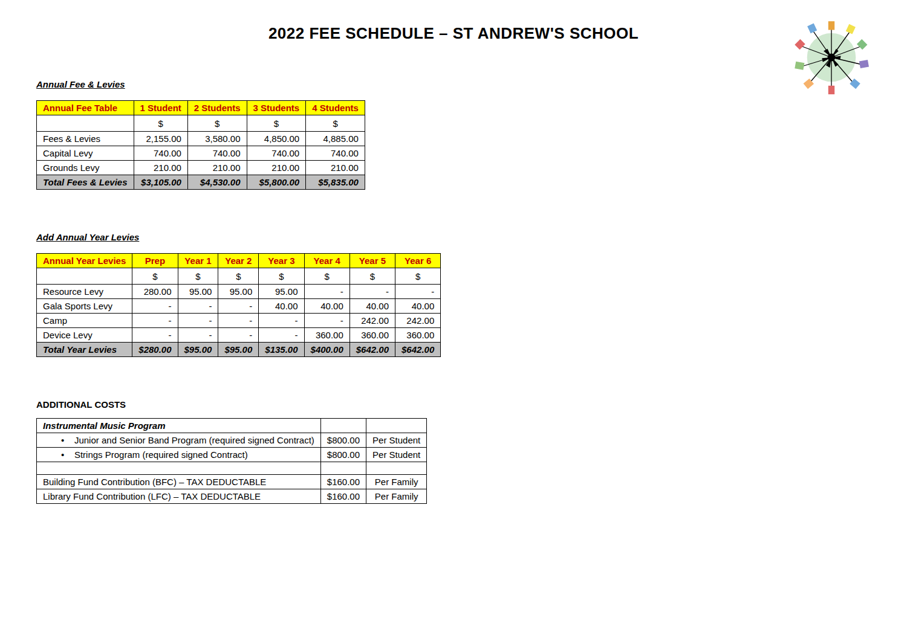2022 FEE SCHEDULE – ST ANDREW'S SCHOOL
Annual Fee & Levies
| Annual Fee Table | 1 Student | 2 Students | 3 Students | 4 Students |
| --- | --- | --- | --- | --- |
| | $ | $ | $ | $ |
| Fees & Levies | 2,155.00 | 3,580.00 | 4,850.00 | 4,885.00 |
| Capital Levy | 740.00 | 740.00 | 740.00 | 740.00 |
| Grounds Levy | 210.00 | 210.00 | 210.00 | 210.00 |
| Total Fees & Levies | $3,105.00 | $4,530.00 | $5,800.00 | $5,835.00 |
Add Annual Year Levies
| Annual Year Levies | Prep | Year 1 | Year 2 | Year 3 | Year 4 | Year 5 | Year 6 |
| --- | --- | --- | --- | --- | --- | --- | --- |
| | $ | $ | $ | $ | $ | $ | $ |
| Resource Levy | 280.00 | 95.00 | 95.00 | 95.00 | - | - | - |
| Gala Sports Levy | - | - | - | 40.00 | 40.00 | 40.00 | 40.00 |
| Camp | - | - | - | - | - | 242.00 | 242.00 |
| Device Levy | - | - | - | - | 360.00 | 360.00 | 360.00 |
| Total Year Levies | $280.00 | $95.00 | $95.00 | $135.00 | $400.00 | $642.00 | $642.00 |
ADDITIONAL COSTS
| Instrumental Music Program | | |
| • Junior and Senior Band Program (required signed Contract) | $800.00 | Per Student |
| • Strings Program (required signed Contract) | $800.00 | Per Student |
| Building Fund Contribution (BFC) – TAX DEDUCTABLE | $160.00 | Per Family |
| Library Fund Contribution (LFC) – TAX DEDUCTABLE | $160.00 | Per Family |